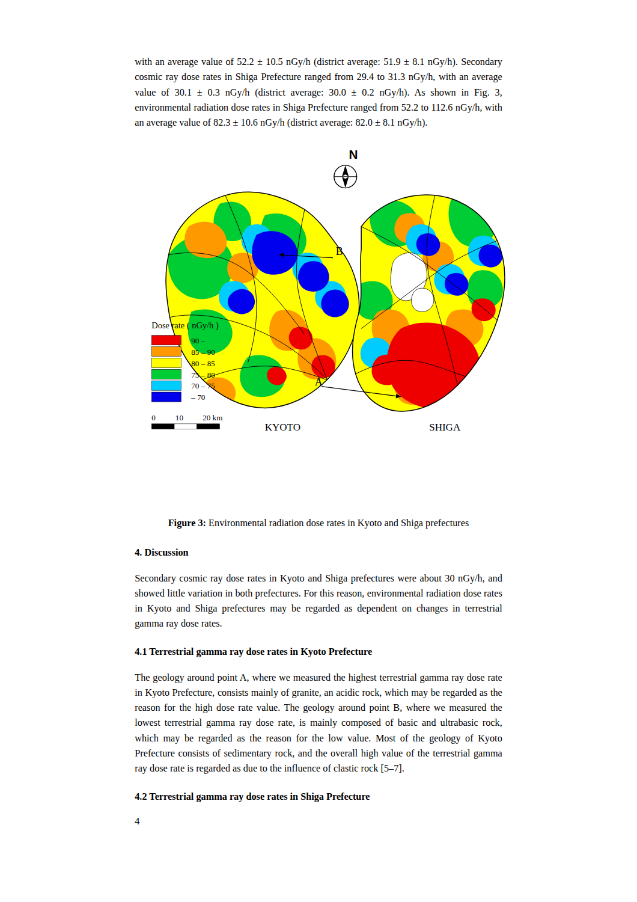with an average value of 52.2 ± 10.5 nGy/h (district average: 51.9 ± 8.1 nGy/h). Secondary cosmic ray dose rates in Shiga Prefecture ranged from 29.4 to 31.3 nGy/h, with an average value of 30.1 ± 0.3 nGy/h (district average: 30.0 ± 0.2 nGy/h). As shown in Fig. 3, environmental radiation dose rates in Shiga Prefecture ranged from 52.2 to 112.6 nGy/h, with an average value of 82.3 ± 10.6 nGy/h (district average: 82.0 ± 8.1 nGy/h).
N B A Dose rate ( nGy/h ) 90 – 85 – 90 80 – 85 75 – 80 70 – 75 – 70 0 10 20 km KYOTO SHIGA
Figure 3: Environmental radiation dose rates in Kyoto and Shiga prefectures
4. Discussion
Secondary cosmic ray dose rates in Kyoto and Shiga prefectures were about 30 nGy/h, and showed little variation in both prefectures. For this reason, environmental radiation dose rates in Kyoto and Shiga prefectures may be regarded as dependent on changes in terrestrial gamma ray dose rates.
4.1 Terrestrial gamma ray dose rates in Kyoto Prefecture
The geology around point A, where we measured the highest terrestrial gamma ray dose rate in Kyoto Prefecture, consists mainly of granite, an acidic rock, which may be regarded as the reason for the high dose rate value. The geology around point B, where we measured the lowest terrestrial gamma ray dose rate, is mainly composed of basic and ultrabasic rock, which may be regarded as the reason for the low value. Most of the geology of Kyoto Prefecture consists of sedimentary rock, and the overall high value of the terrestrial gamma ray dose rate is regarded as due to the influence of clastic rock [5–7].
4.2 Terrestrial gamma ray dose rates in Shiga Prefecture
4